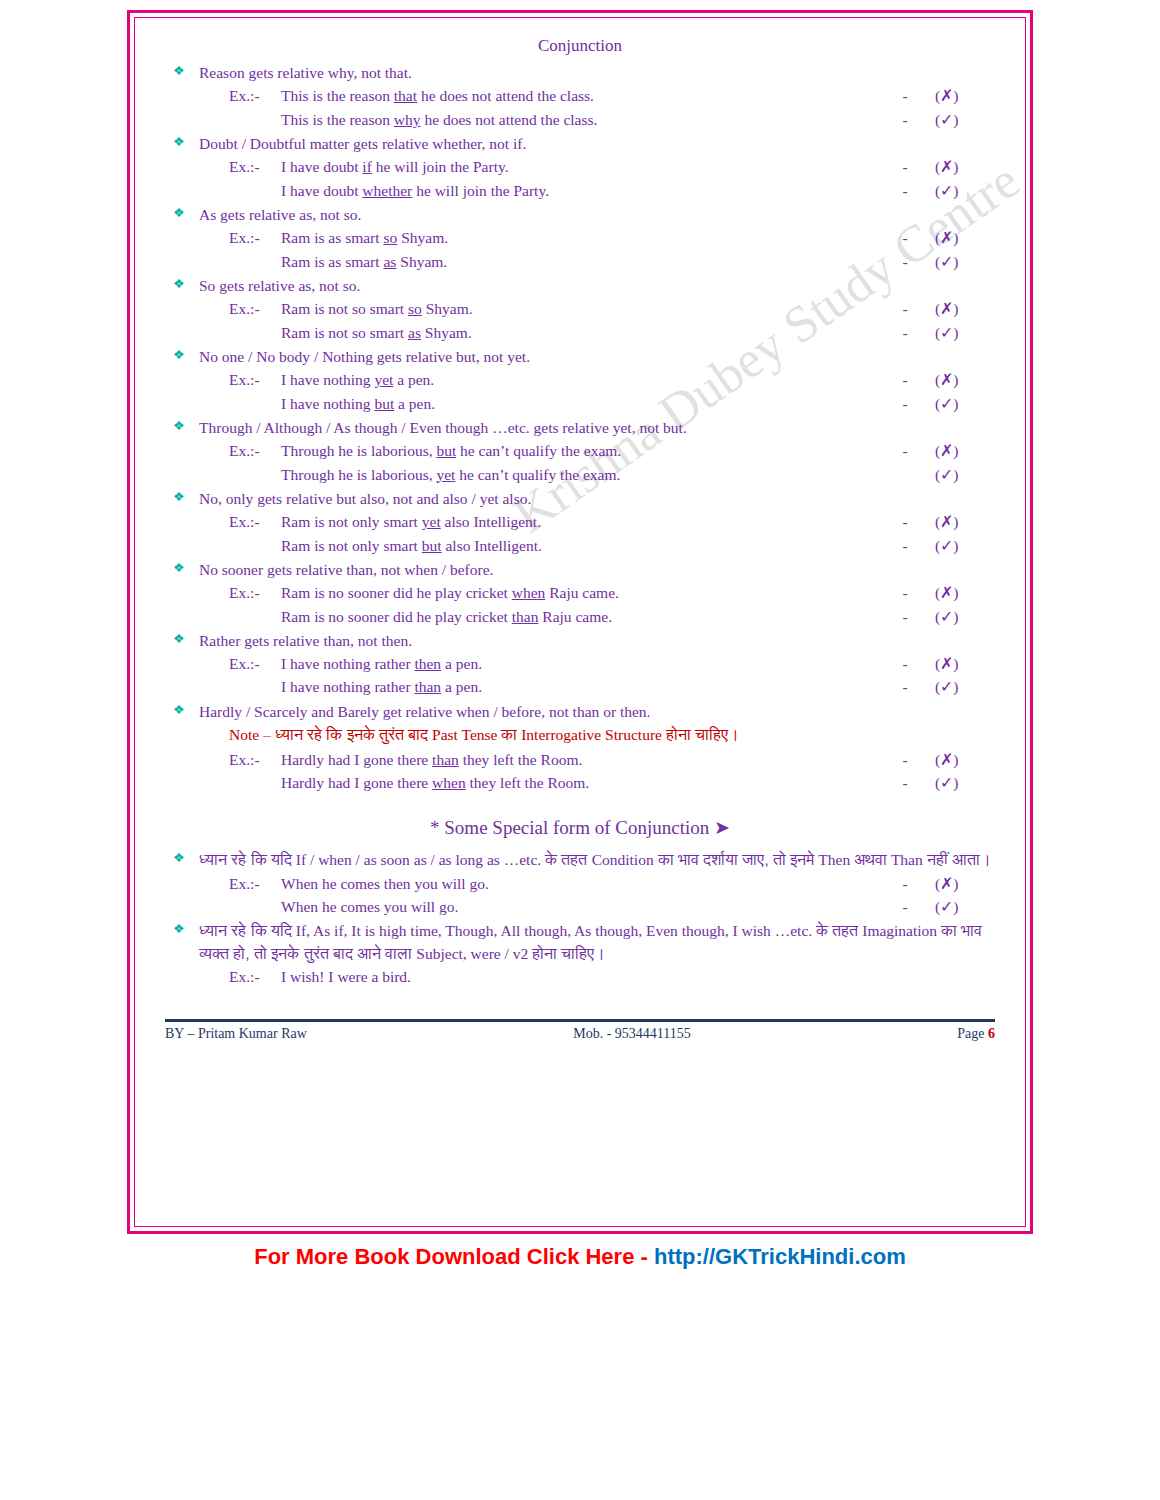Krishna Dubey Study Centre
Conjunction
Reason gets relative why, not that.
Ex.:- This is the reason that he does not attend the class. - (✗)
This is the reason why he does not attend the class. - (✓)
Doubt / Doubtful matter gets relative whether, not if.
Ex.:- I have doubt if he will join the Party. - (✗)
I have doubt whether he will join the Party. - (✓)
As gets relative as, not so.
Ex.:- Ram is as smart so Shyam. - (✗)
Ram is as smart as Shyam. - (✓)
So gets relative as, not so.
Ex.:- Ram is not so smart so Shyam. - (✗)
Ram is not so smart as Shyam. - (✓)
No one / No body / Nothing gets relative but, not yet.
Ex.:- I have nothing yet a pen. - (✗)
I have nothing but a pen. - (✓)
Through / Although / As though / Even though …etc. gets relative yet, not but.
Ex.:- Through he is laborious, but he can’t qualify the exam. - (✗)
Through he is laborious, yet he can’t qualify the exam. (✓)
No, only gets relative but also, not and also / yet also.
Ex.:- Ram is not only smart yet also Intelligent. - (✗)
Ram is not only smart but also Intelligent. - (✓)
No sooner gets relative than, not when / before.
Ex.:- Ram is no sooner did he play cricket when Raju came. - (✗)
Ram is no sooner did he play cricket than Raju came. - (✓)
Rather gets relative than, not then.
Ex.:- I have nothing rather then a pen. - (✗)
I have nothing rather than a pen. - (✓)
Hardly / Scarcely and Barely get relative when / before, not than or then.
Note – ध्यान रहे कि इनके तुरंत बाद Past Tense का Interrogative Structure होना चाहिए।
Ex.:- Hardly had I gone there than they left the Room. - (✗)
Hardly had I gone there when they left the Room. - (✓)
* Some Special form of Conjunction ➤
ध्यान रहे कि यदि If / when / as soon as / as long as …etc. के तहत Condition का भाव दर्शाया जाए, तो इनमे Then अथवा Than नहीं आता।
Ex.:- When he comes then you will go. - (✗)
When he comes you will go. - (✓)
ध्यान रहे कि यदि If, As if, It is high time, Though, All though, As though, Even though, I wish …etc. के तहत Imagination का भाव व्यक्त हो, तो इनके तुरंत बाद आने वाला Subject, were / v2 होना चाहिए।
Ex.:- I wish! I were a bird.
BY – Pritam Kumar Raw
Mob. - 95344411155
Page 6
For More Book Download Click Here - http://GKTrickHindi.com